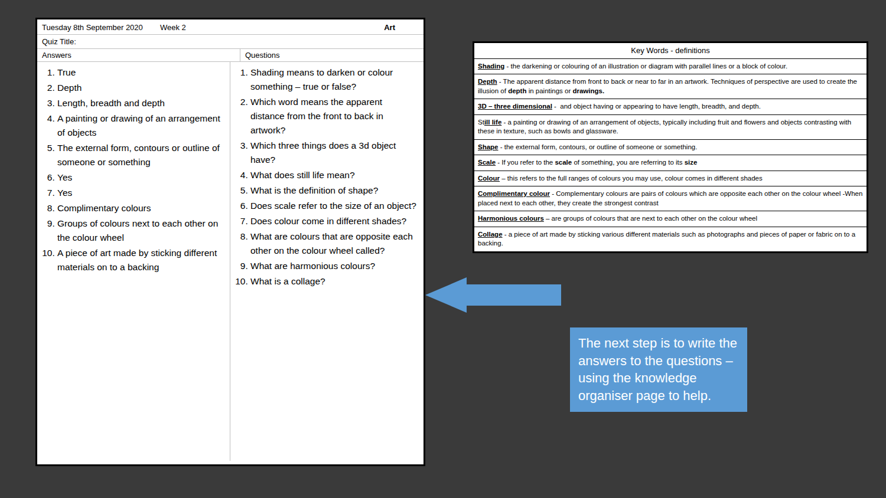Tuesday 8th September 2020
Week 2
Art
Quiz Title:
Answers
Questions
True
Depth
Length, breadth and depth
A painting or drawing of an arrangement of objects
The external form, contours or outline of someone or something
Yes
Yes
Complimentary colours
Groups of colours next to each other on the colour wheel
A piece of art made by sticking different materials on to a backing
Shading means to darken or colour something – true or false?
Which word means the apparent distance from the front to back in artwork?
Which three things does a 3d object have?
What does still life mean?
What is the definition of shape?
Does scale refer to the size of an object?
Does colour come in different shades?
What are colours that are opposite each other on the colour wheel called?
What are harmonious colours?
What is a collage?
Key Words - definitions
Shading - the darkening or colouring of an illustration or diagram with parallel lines or a block of colour.
Depth - The apparent distance from front to back or near to far in an artwork. Techniques of perspective are used to create the illusion of depth in paintings or drawings.
3D – three dimensional - and object having or appearing to have length, breadth, and depth.
Still life - a painting or drawing of an arrangement of objects, typically including fruit and flowers and objects contrasting with these in texture, such as bowls and glassware.
Shape - the external form, contours, or outline of someone or something.
Scale - If you refer to the scale of something, you are referring to its size
Colour – this refers to the full ranges of colours you may use, colour comes in different shades
Complimentary colour - Complementary colours are pairs of colours which are opposite each other on the colour wheel -When placed next to each other, they create the strongest contrast
Harmonious colours – are groups of colours that are next to each other on the colour wheel
Collage - a piece of art made by sticking various different materials such as photographs and pieces of paper or fabric on to a backing.
The next step is to write the answers to the questions – using the knowledge organiser page to help.